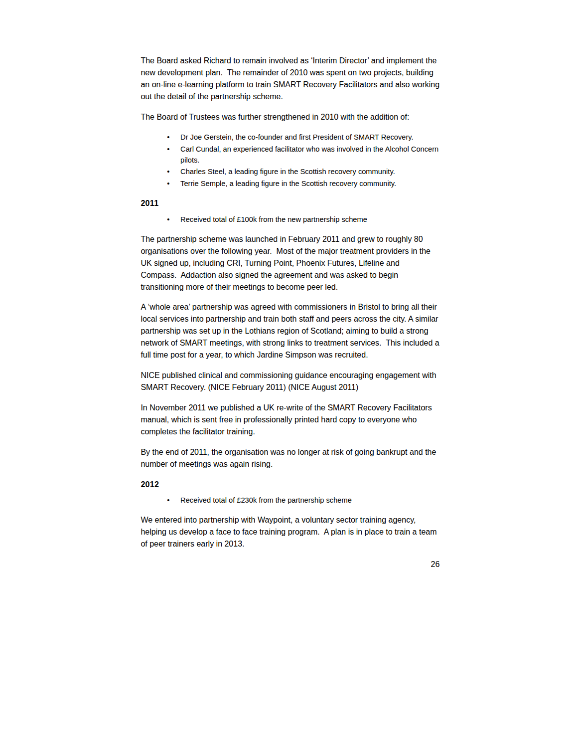The Board asked Richard to remain involved as ‘Interim Director’ and implement the new development plan. The remainder of 2010 was spent on two projects, building an on-line e-learning platform to train SMART Recovery Facilitators and also working out the detail of the partnership scheme.
The Board of Trustees was further strengthened in 2010 with the addition of:
Dr Joe Gerstein, the co-founder and first President of SMART Recovery.
Carl Cundal, an experienced facilitator who was involved in the Alcohol Concern pilots.
Charles Steel, a leading figure in the Scottish recovery community.
Terrie Semple, a leading figure in the Scottish recovery community.
2011
Received total of £100k from the new partnership scheme
The partnership scheme was launched in February 2011 and grew to roughly 80 organisations over the following year. Most of the major treatment providers in the UK signed up, including CRI, Turning Point, Phoenix Futures, Lifeline and Compass. Addaction also signed the agreement and was asked to begin transitioning more of their meetings to become peer led.
A ‘whole area’ partnership was agreed with commissioners in Bristol to bring all their local services into partnership and train both staff and peers across the city. A similar partnership was set up in the Lothians region of Scotland; aiming to build a strong network of SMART meetings, with strong links to treatment services. This included a full time post for a year, to which Jardine Simpson was recruited.
NICE published clinical and commissioning guidance encouraging engagement with SMART Recovery. (NICE February 2011) (NICE August 2011)
In November 2011 we published a UK re-write of the SMART Recovery Facilitators manual, which is sent free in professionally printed hard copy to everyone who completes the facilitator training.
By the end of 2011, the organisation was no longer at risk of going bankrupt and the number of meetings was again rising.
2012
Received total of £230k from the partnership scheme
We entered into partnership with Waypoint, a voluntary sector training agency, helping us develop a face to face training program. A plan is in place to train a team of peer trainers early in 2013.
26